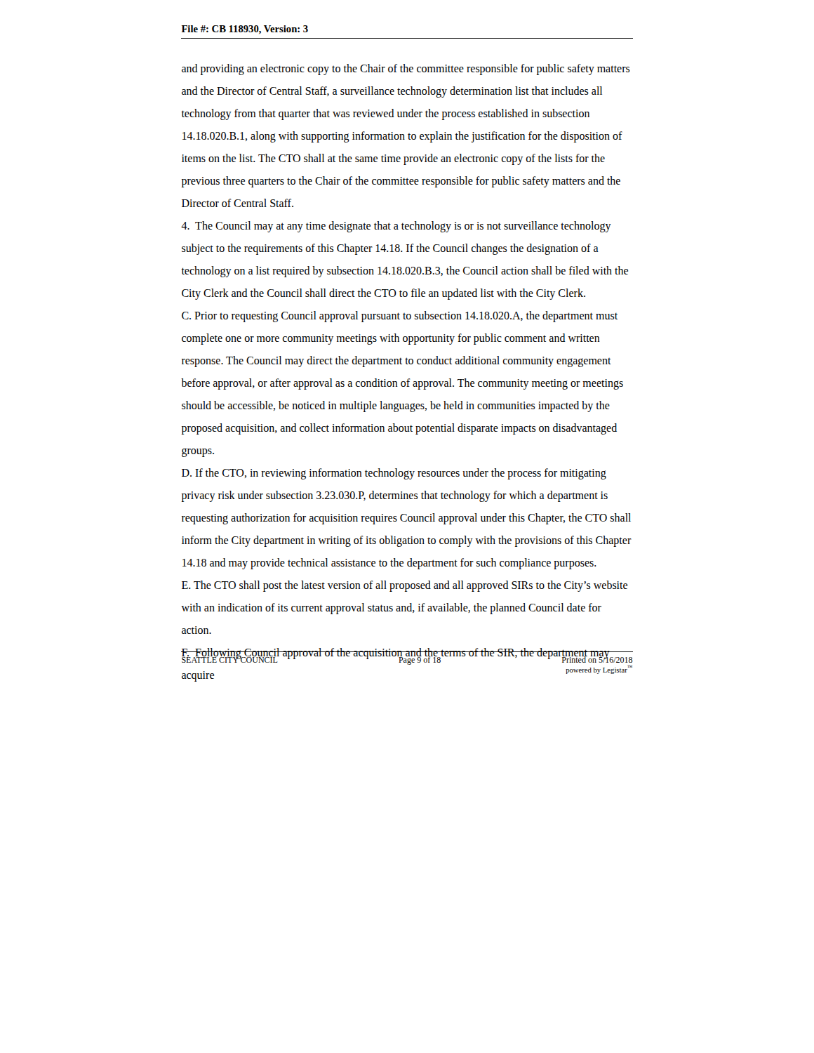File #: CB 118930, Version: 3
and providing an electronic copy to the Chair of the committee responsible for public safety matters and the Director of Central Staff, a surveillance technology determination list that includes all technology from that quarter that was reviewed under the process established in subsection 14.18.020.B.1, along with supporting information to explain the justification for the disposition of items on the list. The CTO shall at the same time provide an electronic copy of the lists for the previous three quarters to the Chair of the committee responsible for public safety matters and the Director of Central Staff.
4. The Council may at any time designate that a technology is or is not surveillance technology subject to the requirements of this Chapter 14.18. If the Council changes the designation of a technology on a list required by subsection 14.18.020.B.3, the Council action shall be filed with the City Clerk and the Council shall direct the CTO to file an updated list with the City Clerk.
C. Prior to requesting Council approval pursuant to subsection 14.18.020.A, the department must complete one or more community meetings with opportunity for public comment and written response. The Council may direct the department to conduct additional community engagement before approval, or after approval as a condition of approval. The community meeting or meetings should be accessible, be noticed in multiple languages, be held in communities impacted by the proposed acquisition, and collect information about potential disparate impacts on disadvantaged groups.
D. If the CTO, in reviewing information technology resources under the process for mitigating privacy risk under subsection 3.23.030.P, determines that technology for which a department is requesting authorization for acquisition requires Council approval under this Chapter, the CTO shall inform the City department in writing of its obligation to comply with the provisions of this Chapter 14.18 and may provide technical assistance to the department for such compliance purposes.
E. The CTO shall post the latest version of all proposed and all approved SIRs to the City’s website with an indication of its current approval status and, if available, the planned Council date for action.
F. Following Council approval of the acquisition and the terms of the SIR, the department may acquire
SEATTLE CITY COUNCIL
Page 9 of 18
Printed on 5/16/2018
powered by Legistar™